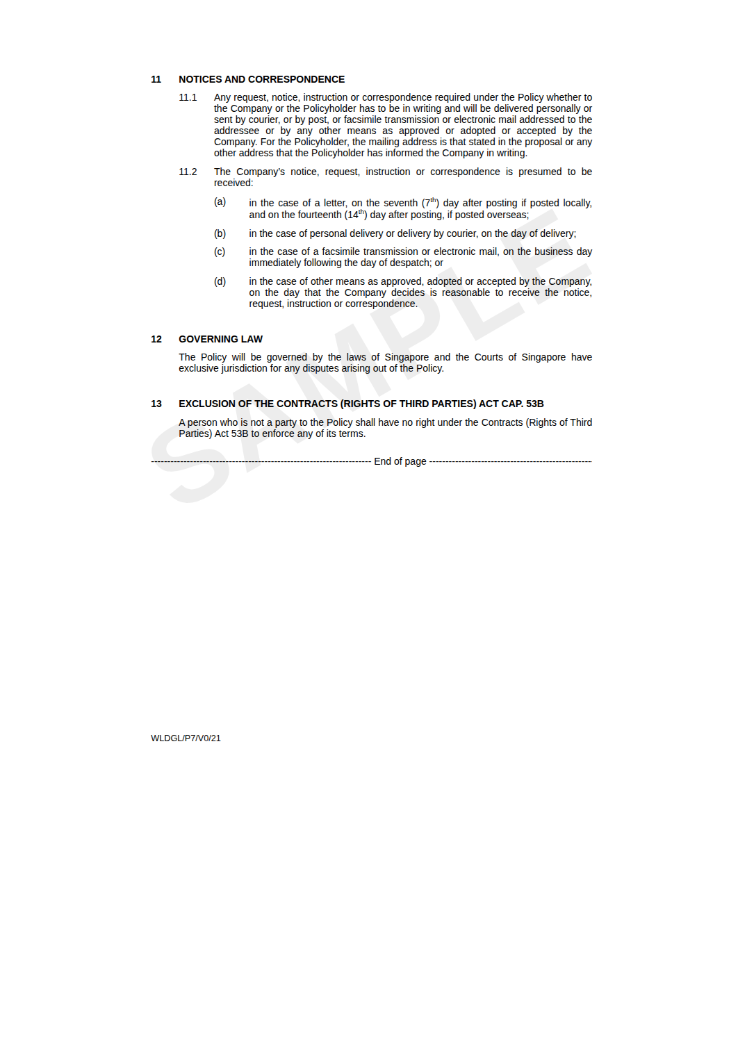SAMPLE
11
NOTICES AND CORRESPONDENCE
11.1
Any request, notice, instruction or correspondence required under the Policy whether to the Company or the Policyholder has to be in writing and will be delivered personally or sent by courier, or by post, or facsimile transmission or electronic mail addressed to the addressee or by any other means as approved or adopted or accepted by the Company. For the Policyholder, the mailing address is that stated in the proposal or any other address that the Policyholder has informed the Company in writing.
11.2
The Company’s notice, request, instruction or correspondence is presumed to be received:
(a)
in the case of a letter, on the seventh (7th) day after posting if posted locally, and on the fourteenth (14th) day after posting, if posted overseas;
(b)
in the case of personal delivery or delivery by courier, on the day of delivery;
(c)
in the case of a facsimile transmission or electronic mail, on the business day immediately following the day of despatch; or
(d)
in the case of other means as approved, adopted or accepted by the Company, on the day that the Company decides is reasonable to receive the notice, request, instruction or correspondence.
12
GOVERNING LAW
The Policy will be governed by the laws of Singapore and the Courts of Singapore have exclusive jurisdiction for any disputes arising out of the Policy.
13
EXCLUSION OF THE CONTRACTS (RIGHTS OF THIRD PARTIES) ACT CAP. 53B
A person who is not a party to the Policy shall have no right under the Contracts (Rights of Third Parties) Act 53B to enforce any of its terms.
-------------------------------------------------------------------- End of page --------------------------------------------------------------------
WLDGL/P7/V0/21